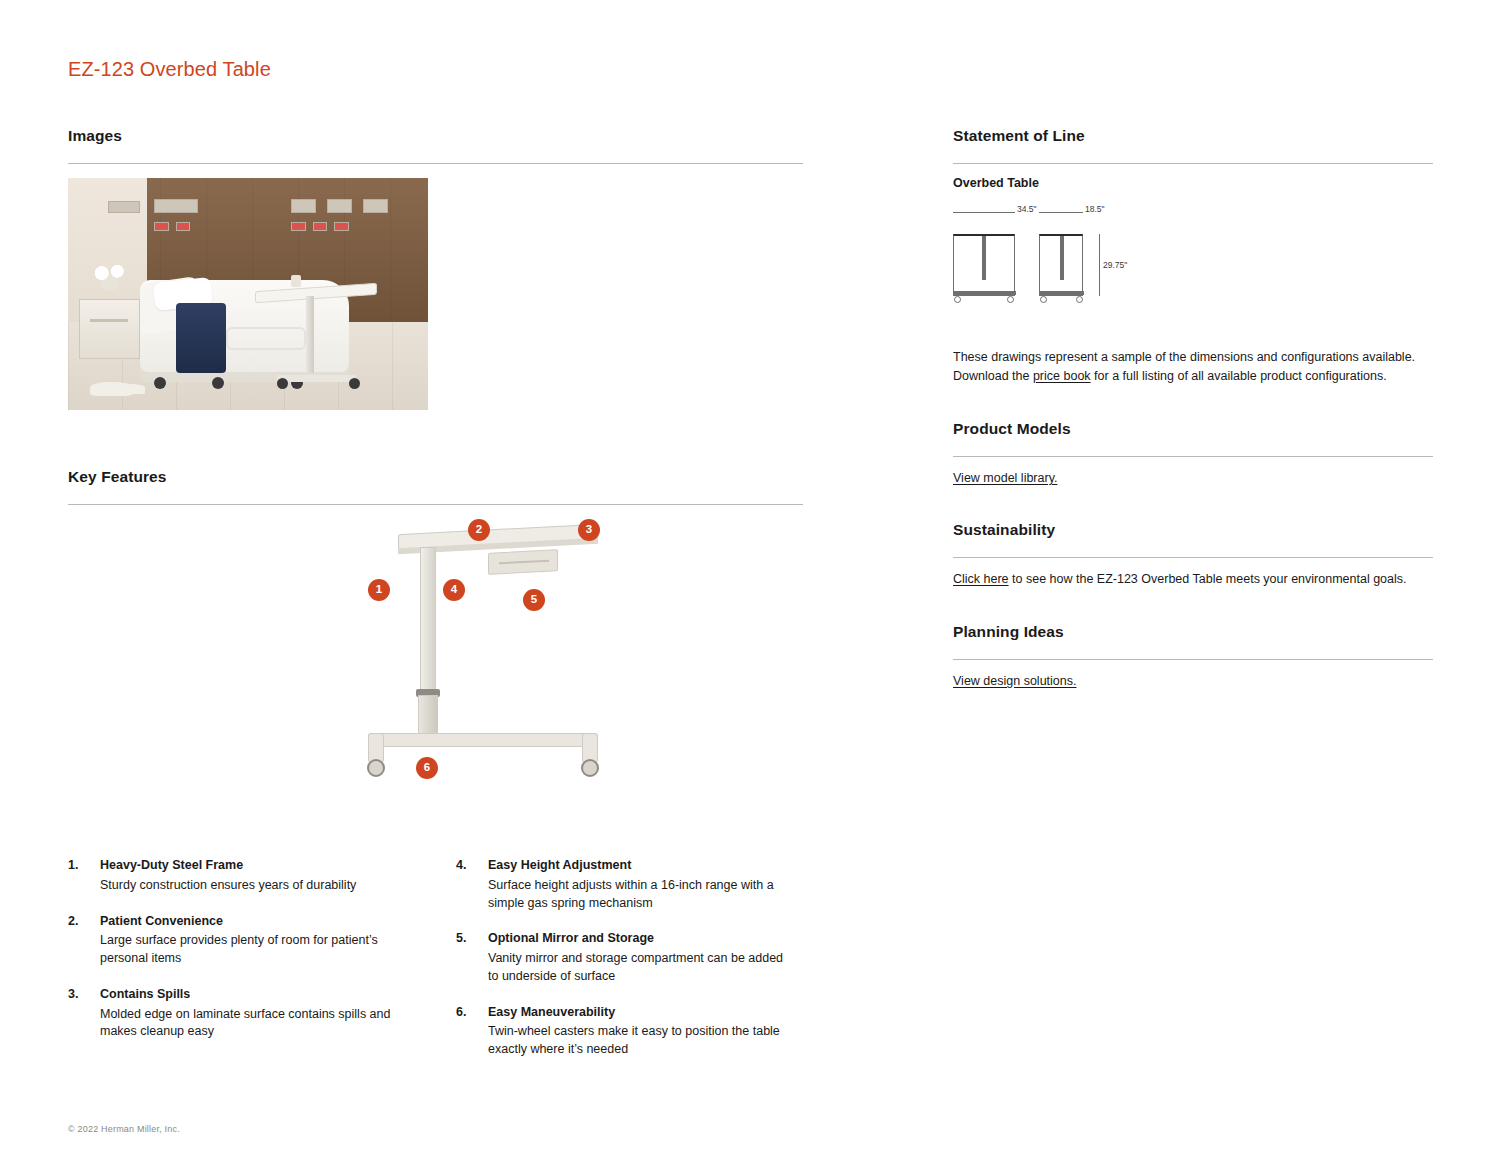EZ-123 Overbed Table
Images
Key Features
1
2
3
4
5
6
1. Heavy-Duty Steel Frame Sturdy construction ensures years of durability
2. Patient Convenience Large surface provides plenty of room for patient’s personal items
3. Contains Spills Molded edge on laminate surface contains spills and makes cleanup easy
4. Easy Height Adjustment Surface height adjusts within a 16-inch range with a simple gas spring mechanism
5. Optional Mirror and Storage Vanity mirror and storage compartment can be added to underside of surface
6. Easy Maneuverability Twin-wheel casters make it easy to position the table exactly where it’s needed
Statement of Line
Overbed Table
34.5" 18.5"
29.75"
These drawings represent a sample of the dimensions and configurations available. Download the price book for a full listing of all available product configurations.
Product Models
View model library.
Sustainability
Click here to see how the EZ-123 Overbed Table meets your environmental goals.
Planning Ideas
View design solutions.
© 2022 Herman Miller, Inc.